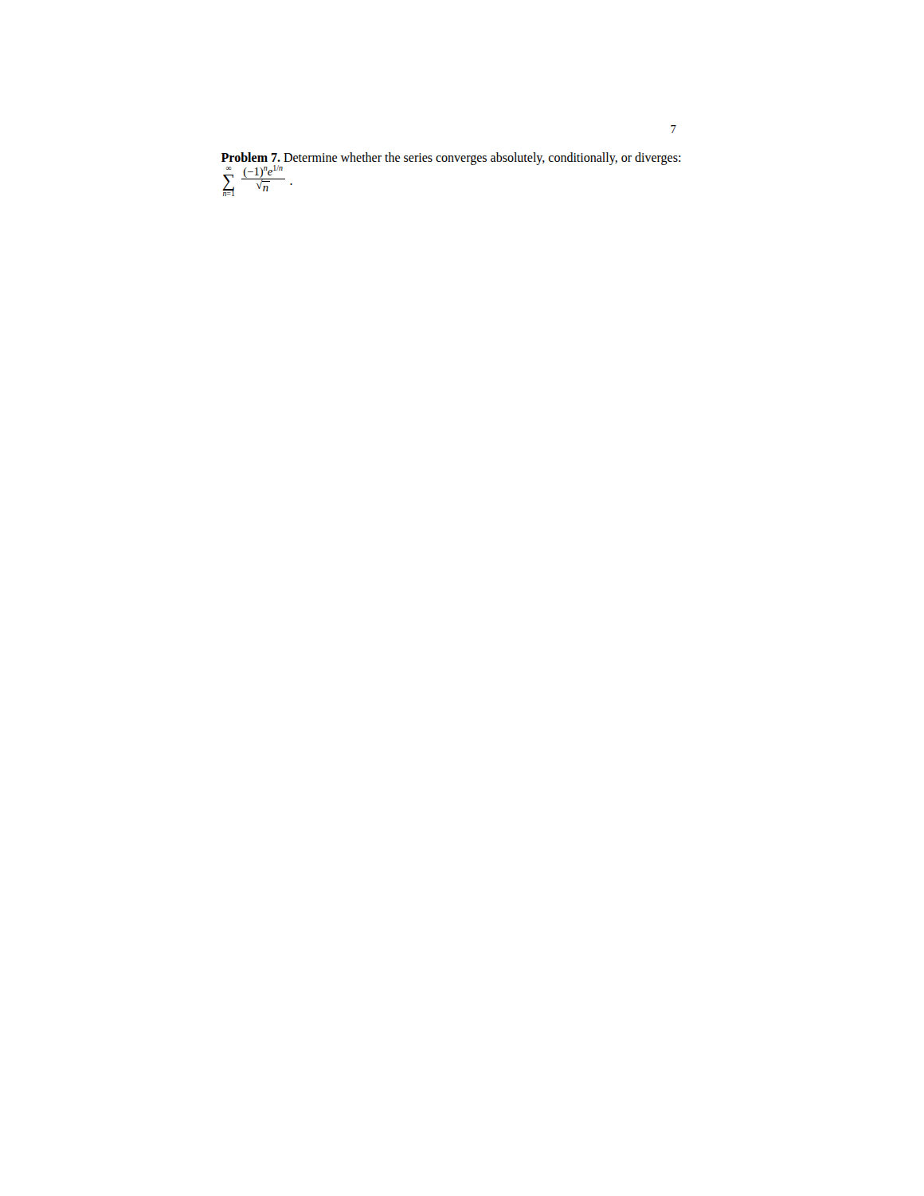7
Problem 7. Determine whether the series converges absolutely, conditionally, or diverges: ∞ ∑ n=1 (−1)ne1/n n .